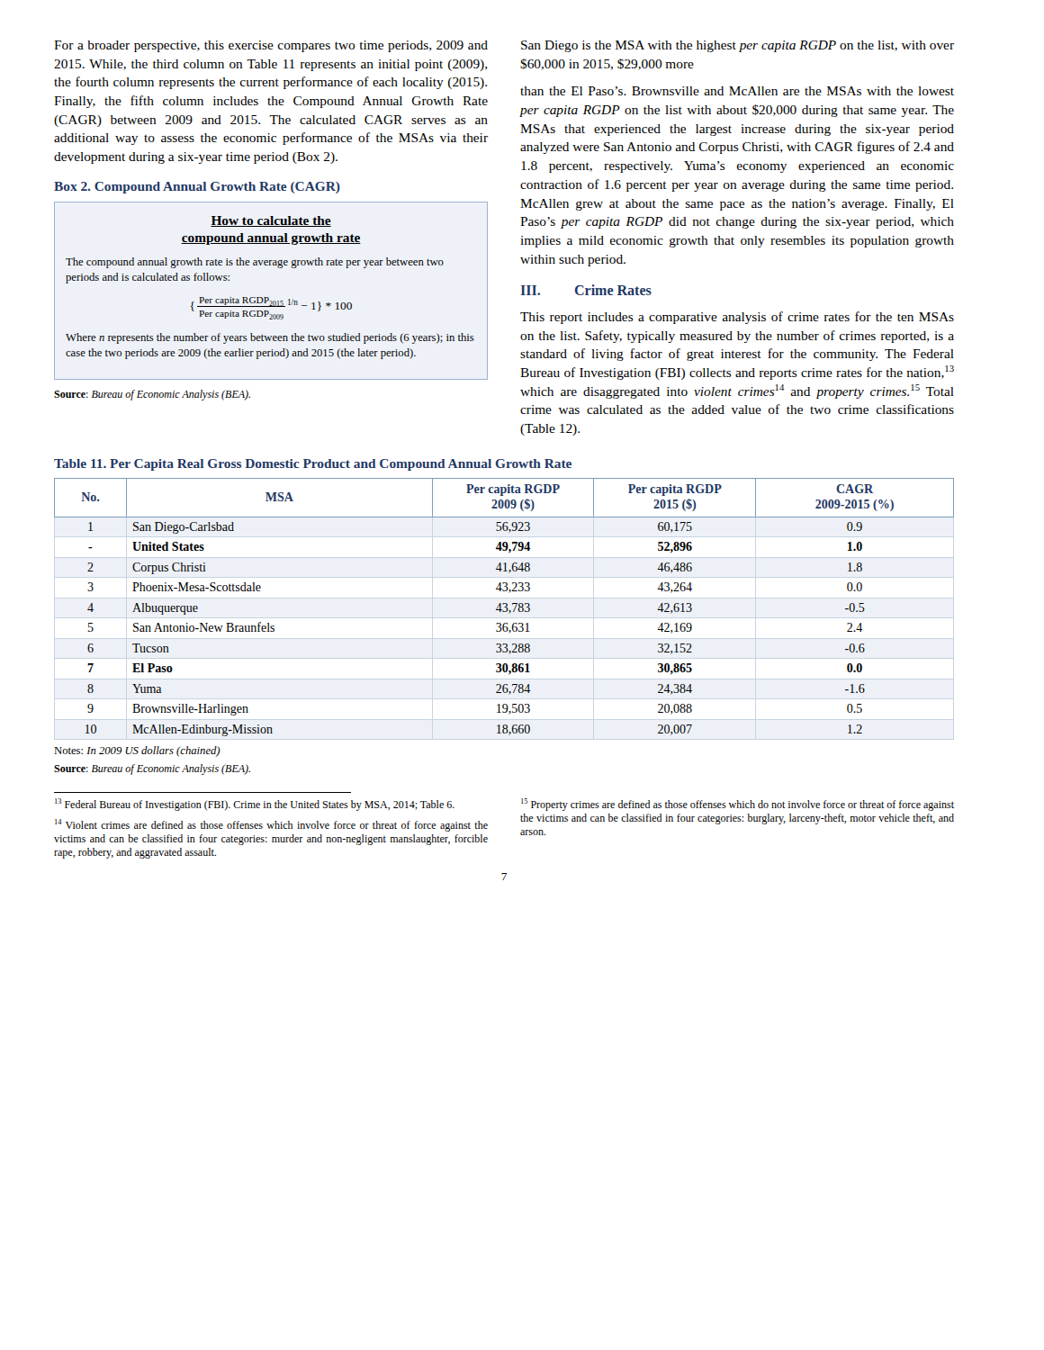For a broader perspective, this exercise compares two time periods, 2009 and 2015. While, the third column on Table 11 represents an initial point (2009), the fourth column represents the current performance of each locality (2015). Finally, the fifth column includes the Compound Annual Growth Rate (CAGR) between 2009 and 2015. The calculated CAGR serves as an additional way to assess the economic performance of the MSAs via their development during a six-year time period (Box 2).
Box 2. Compound Annual Growth Rate (CAGR)
How to calculate the
compound annual growth rate
The compound annual growth rate is the average growth rate per year between two periods and is calculated as follows:
{Per capita RGDP2015 Per capita RGDP20091/n − 1} * 100
Where n represents the number of years between the two studied periods (6 years); in this case the two periods are 2009 (the earlier period) and 2015 (the later period).
Source: Bureau of Economic Analysis (BEA).
San Diego is the MSA with the highest per capita RGDP on the list, with over $60,000 in 2015, $29,000 more
than the El Paso’s. Brownsville and McAllen are the MSAs with the lowest per capita RGDP on the list with about $20,000 during that same year. The MSAs that experienced the largest increase during the six-year period analyzed were San Antonio and Corpus Christi, with CAGR figures of 2.4 and 1.8 percent, respectively. Yuma’s economy experienced an economic contraction of 1.6 percent per year on average during the same time period. McAllen grew at about the same pace as the nation’s average. Finally, El Paso’s per capita RGDP did not change during the six-year period, which implies a mild economic growth that only resembles its population growth within such period.
III. Crime Rates
This report includes a comparative analysis of crime rates for the ten MSAs on the list. Safety, typically measured by the number of crimes reported, is a standard of living factor of great interest for the community. The Federal Bureau of Investigation (FBI) collects and reports crime rates for the nation,13 which are disaggregated into violent crimes14 and property crimes.15 Total crime was calculated as the added value of the two crime classifications (Table 12).
Table 11. Per Capita Real Gross Domestic Product and Compound Annual Growth Rate
| No. | MSA | Per capita RGDP 2009 ($) | Per capita RGDP 2015 ($) | CAGR 2009-2015 (%) |
| --- | --- | --- | --- | --- |
| 1 | San Diego-Carlsbad | 56,923 | 60,175 | 0.9 |
| - | United States | 49,794 | 52,896 | 1.0 |
| 2 | Corpus Christi | 41,648 | 46,486 | 1.8 |
| 3 | Phoenix-Mesa-Scottsdale | 43,233 | 43,264 | 0.0 |
| 4 | Albuquerque | 43,783 | 42,613 | -0.5 |
| 5 | San Antonio-New Braunfels | 36,631 | 42,169 | 2.4 |
| 6 | Tucson | 33,288 | 32,152 | -0.6 |
| 7 | El Paso | 30,861 | 30,865 | 0.0 |
| 8 | Yuma | 26,784 | 24,384 | -1.6 |
| 9 | Brownsville-Harlingen | 19,503 | 20,088 | 0.5 |
| 10 | McAllen-Edinburg-Mission | 18,660 | 20,007 | 1.2 |
Notes: In 2009 US dollars (chained)
Source: Bureau of Economic Analysis (BEA).
13 Federal Bureau of Investigation (FBI). Crime in the United States by MSA, 2014; Table 6.
14 Violent crimes are defined as those offenses which involve force or threat of force against the victims and can be classified in four categories: murder and non-negligent manslaughter, forcible rape, robbery, and aggravated assault.
15 Property crimes are defined as those offenses which do not involve force or threat of force against the victims and can be classified in four categories: burglary, larceny-theft, motor vehicle theft, and arson.
7